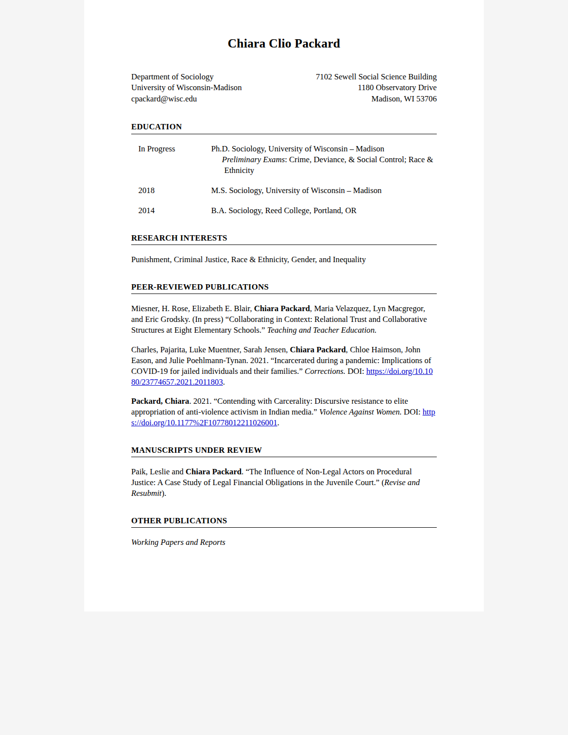Chiara Clio Packard
| Department of Sociology | 7102 Sewell Social Science Building |
| University of Wisconsin-Madison | 1180 Observatory Drive |
| cpackard@wisc.edu | Madison, WI 53706 |
EDUCATION
| In Progress | Ph.D. Sociology, University of Wisconsin – Madison Preliminary Exams : Crime, Deviance, & Social Control; Race & Ethnicity |
| 2018 | M.S. Sociology, University of Wisconsin – Madison |
| 2014 | B.A. Sociology, Reed College, Portland, OR |
RESEARCH INTERESTS
Punishment, Criminal Justice, Race & Ethnicity, Gender, and Inequality
PEER-REVIEWED PUBLICATIONS
Miesner, H. Rose, Elizabeth E. Blair, Chiara Packard, Maria Velazquez, Lyn Macgregor, and Eric Grodsky. (In press) “Collaborating in Context: Relational Trust and Collaborative Structures at Eight Elementary Schools.” Teaching and Teacher Education.
Charles, Pajarita, Luke Muentner, Sarah Jensen, Chiara Packard, Chloe Haimson, John Eason, and Julie Poehlmann-Tynan. 2021. “Incarcerated during a pandemic: Implications of COVID-19 for jailed individuals and their families.” Corrections. DOI: https://doi.org/10.1080/23774657.2021.2011803.
Packard, Chiara. 2021. “Contending with Carcerality: Discursive resistance to elite appropriation of anti-violence activism in Indian media.” Violence Against Women. DOI: https://doi.org/10.1177%2F10778012211026001.
MANUSCRIPTS UNDER REVIEW
Paik, Leslie and Chiara Packard. “The Influence of Non-Legal Actors on Procedural Justice: A Case Study of Legal Financial Obligations in the Juvenile Court.” (Revise and Resubmit).
OTHER PUBLICATIONS
Working Papers and Reports